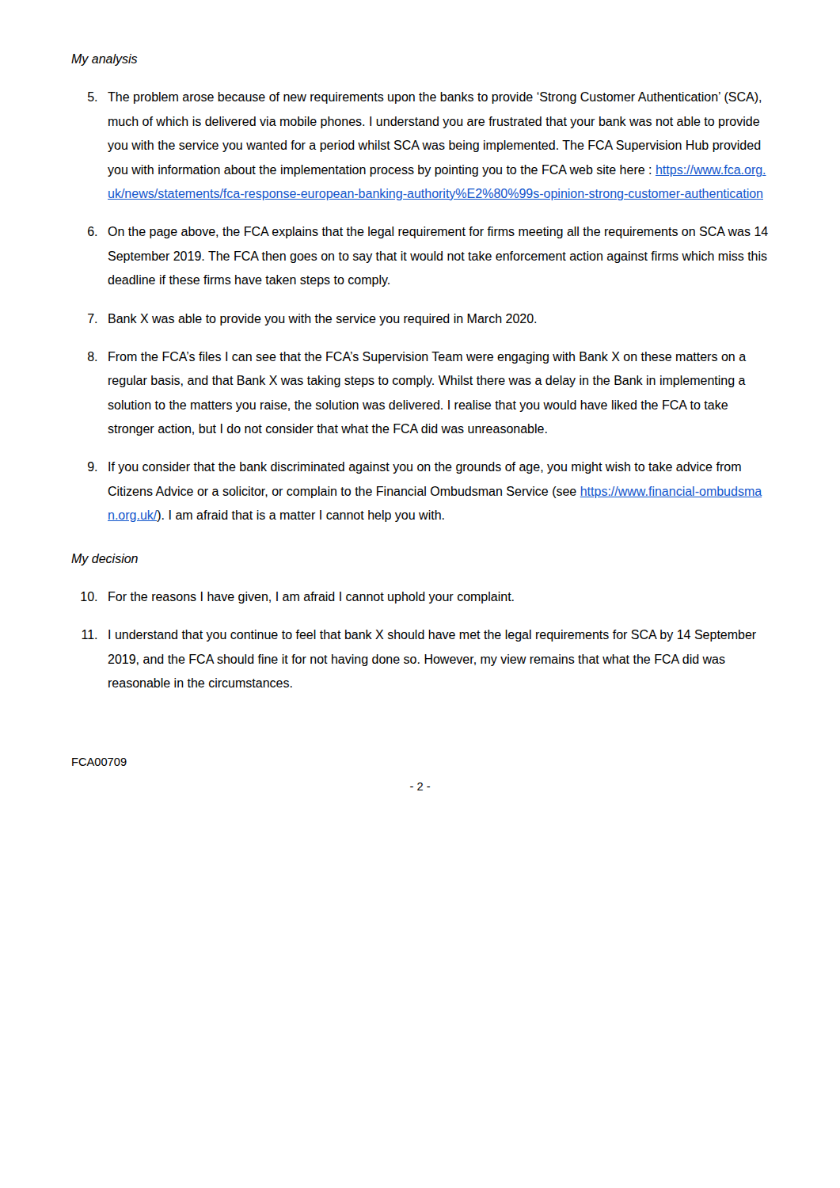My analysis
The problem arose because of new requirements upon the banks to provide ‘Strong Customer Authentication’ (SCA), much of which is delivered via mobile phones. I understand you are frustrated that your bank was not able to provide you with the service you wanted for a period whilst SCA was being implemented. The FCA Supervision Hub provided you with information about the implementation process by pointing you to the FCA web site here : https://www.fca.org.uk/news/statements/fca-response-european-banking-authority%E2%80%99s-opinion-strong-customer-authentication
On the page above, the FCA explains that the legal requirement for firms meeting all the requirements on SCA was 14 September 2019. The FCA then goes on to say that it would not take enforcement action against firms which miss this deadline if these firms have taken steps to comply.
Bank X was able to provide you with the service you required in March 2020.
From the FCA’s files I can see that the FCA’s Supervision Team were engaging with Bank X on these matters on a regular basis, and that Bank X was taking steps to comply. Whilst there was a delay in the Bank in implementing a solution to the matters you raise, the solution was delivered. I realise that you would have liked the FCA to take stronger action, but I do not consider that what the FCA did was unreasonable.
If you consider that the bank discriminated against you on the grounds of age, you might wish to take advice from Citizens Advice or a solicitor, or complain to the Financial Ombudsman Service (see https://www.financial-ombudsman.org.uk/). I am afraid that is a matter I cannot help you with.
My decision
For the reasons I have given, I am afraid I cannot uphold your complaint.
I understand that you continue to feel that bank X should have met the legal requirements for SCA by 14 September 2019, and the FCA should fine it for not having done so. However, my view remains that what the FCA did was reasonable in the circumstances.
FCA00709
- 2 -